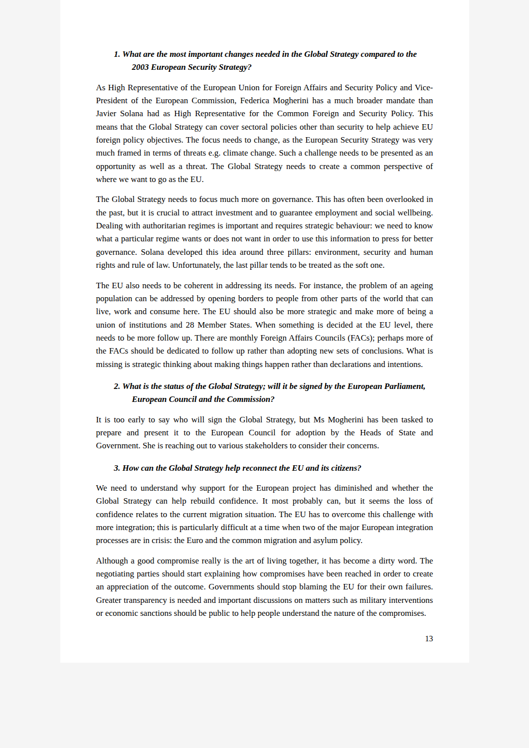What are the most important changes needed in the Global Strategy compared to the 2003 European Security Strategy?
As High Representative of the European Union for Foreign Affairs and Security Policy and Vice-President of the European Commission, Federica Mogherini has a much broader mandate than Javier Solana had as High Representative for the Common Foreign and Security Policy. This means that the Global Strategy can cover sectoral policies other than security to help achieve EU foreign policy objectives. The focus needs to change, as the European Security Strategy was very much framed in terms of threats e.g. climate change. Such a challenge needs to be presented as an opportunity as well as a threat. The Global Strategy needs to create a common perspective of where we want to go as the EU.
The Global Strategy needs to focus much more on governance. This has often been overlooked in the past, but it is crucial to attract investment and to guarantee employment and social wellbeing. Dealing with authoritarian regimes is important and requires strategic behaviour: we need to know what a particular regime wants or does not want in order to use this information to press for better governance. Solana developed this idea around three pillars: environment, security and human rights and rule of law. Unfortunately, the last pillar tends to be treated as the soft one.
The EU also needs to be coherent in addressing its needs. For instance, the problem of an ageing population can be addressed by opening borders to people from other parts of the world that can live, work and consume here. The EU should also be more strategic and make more of being a union of institutions and 28 Member States. When something is decided at the EU level, there needs to be more follow up. There are monthly Foreign Affairs Councils (FACs); perhaps more of the FACs should be dedicated to follow up rather than adopting new sets of conclusions. What is missing is strategic thinking about making things happen rather than declarations and intentions.
What is the status of the Global Strategy; will it be signed by the European Parliament, European Council and the Commission?
It is too early to say who will sign the Global Strategy, but Ms Mogherini has been tasked to prepare and present it to the European Council for adoption by the Heads of State and Government. She is reaching out to various stakeholders to consider their concerns.
How can the Global Strategy help reconnect the EU and its citizens?
We need to understand why support for the European project has diminished and whether the Global Strategy can help rebuild confidence. It most probably can, but it seems the loss of confidence relates to the current migration situation. The EU has to overcome this challenge with more integration; this is particularly difficult at a time when two of the major European integration processes are in crisis: the Euro and the common migration and asylum policy.
Although a good compromise really is the art of living together, it has become a dirty word. The negotiating parties should start explaining how compromises have been reached in order to create an appreciation of the outcome. Governments should stop blaming the EU for their own failures. Greater transparency is needed and important discussions on matters such as military interventions or economic sanctions should be public to help people understand the nature of the compromises.
13